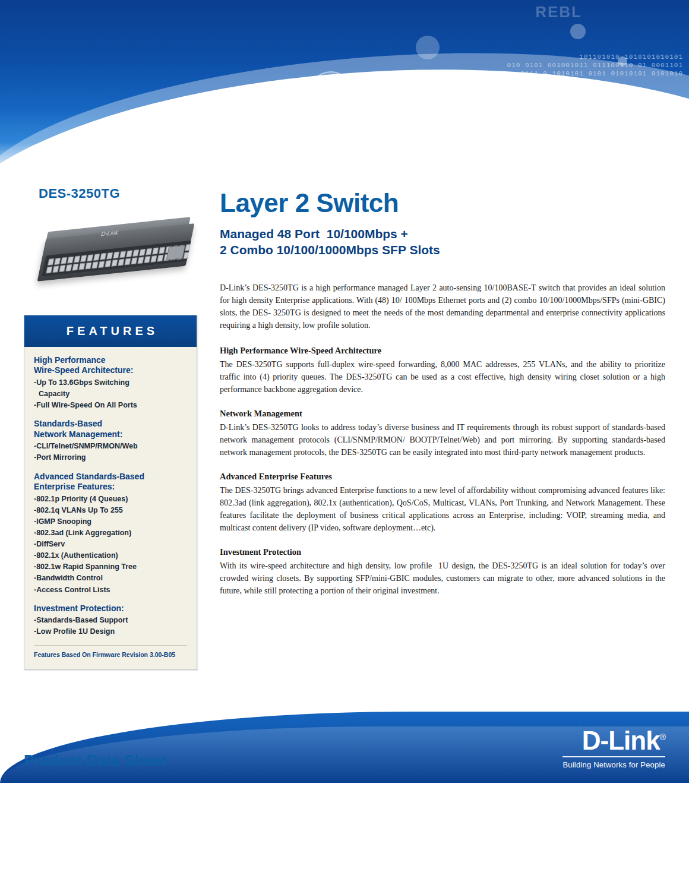REBL
101101010 1010101010101
010 0101 001001011 011100110 01 0001101
0111 0 1010101 0101 01010101 0101010
01101010100001110101
1101010100010010101
DES-3250TG
D-Link
FEATURES
High Performance
Wire-Speed Architecture:
-Up To 13.6Gbps Switching
Capacity
-Full Wire-Speed On All Ports
Standards-Based
Network Management:
-CLI/Telnet/SNMP/RMON/Web
-Port Mirroring
Advanced Standards-Based
Enterprise Features:
-802.1p Priority (4 Queues)
-802.1q VLANs Up To 255
-IGMP Snooping
-802.3ad (Link Aggregation)
-DiffServ
-802.1x (Authentication)
-802.1w Rapid Spanning Tree
-Bandwidth Control
-Access Control Lists
Investment Protection:
-Standards-Based Support
-Low Profile 1U Design
Features Based On Firmware Revision 3.00-B05
Layer 2 Switch
Managed 48 Port 10/100Mbps +
2 Combo 10/100/1000Mbps SFP Slots
D-Link’s DES-3250TG is a high performance managed Layer 2 auto-sensing 10/100BASE-T switch that provides an ideal solution for high density Enterprise applications. With (48) 10/ 100Mbps Ethernet ports and (2) combo 10/100/1000Mbps/SFPs (mini-GBIC) slots, the DES- 3250TG is designed to meet the needs of the most demanding departmental and enterprise connectivity applications requiring a high density, low profile solution.
High Performance Wire-Speed Architecture
The DES-3250TG supports full-duplex wire-speed forwarding, 8,000 MAC addresses, 255 VLANs, and the ability to prioritize traffic into (4) priority queues. The DES-3250TG can be used as a cost effective, high density wiring closet solution or a high performance backbone aggregation device.
Network Management
D-Link’s DES-3250TG looks to address today’s diverse business and IT requirements through its robust support of standards-based network management protocols (CLI/SNMP/RMON/ BOOTP/Telnet/Web) and port mirroring. By supporting standards-based network management protocols, the DES-3250TG can be easily integrated into most third-party network management products.
Advanced Enterprise Features
The DES-3250TG brings advanced Enterprise functions to a new level of affordability without compromising advanced features like: 802.3ad (link aggregation), 802.1x (authentication), QoS/CoS, Multicast, VLANs, Port Trunking, and Network Management. These features facilitate the deployment of business critical applications across an Enterprise, including: VOIP, streaming media, and multicast content delivery (IP video, software deployment…etc).
Investment Protection
With its wire-speed architecture and high density, low profile 1U design, the DES-3250TG is an ideal solution for today’s over crowded wiring closets. By supporting SFP/mini-GBIC modules, customers can migrate to other, more advanced solutions in the future, while still protecting a portion of their original investment.
Product Data Sheet
D-Link®
Building Networks for People